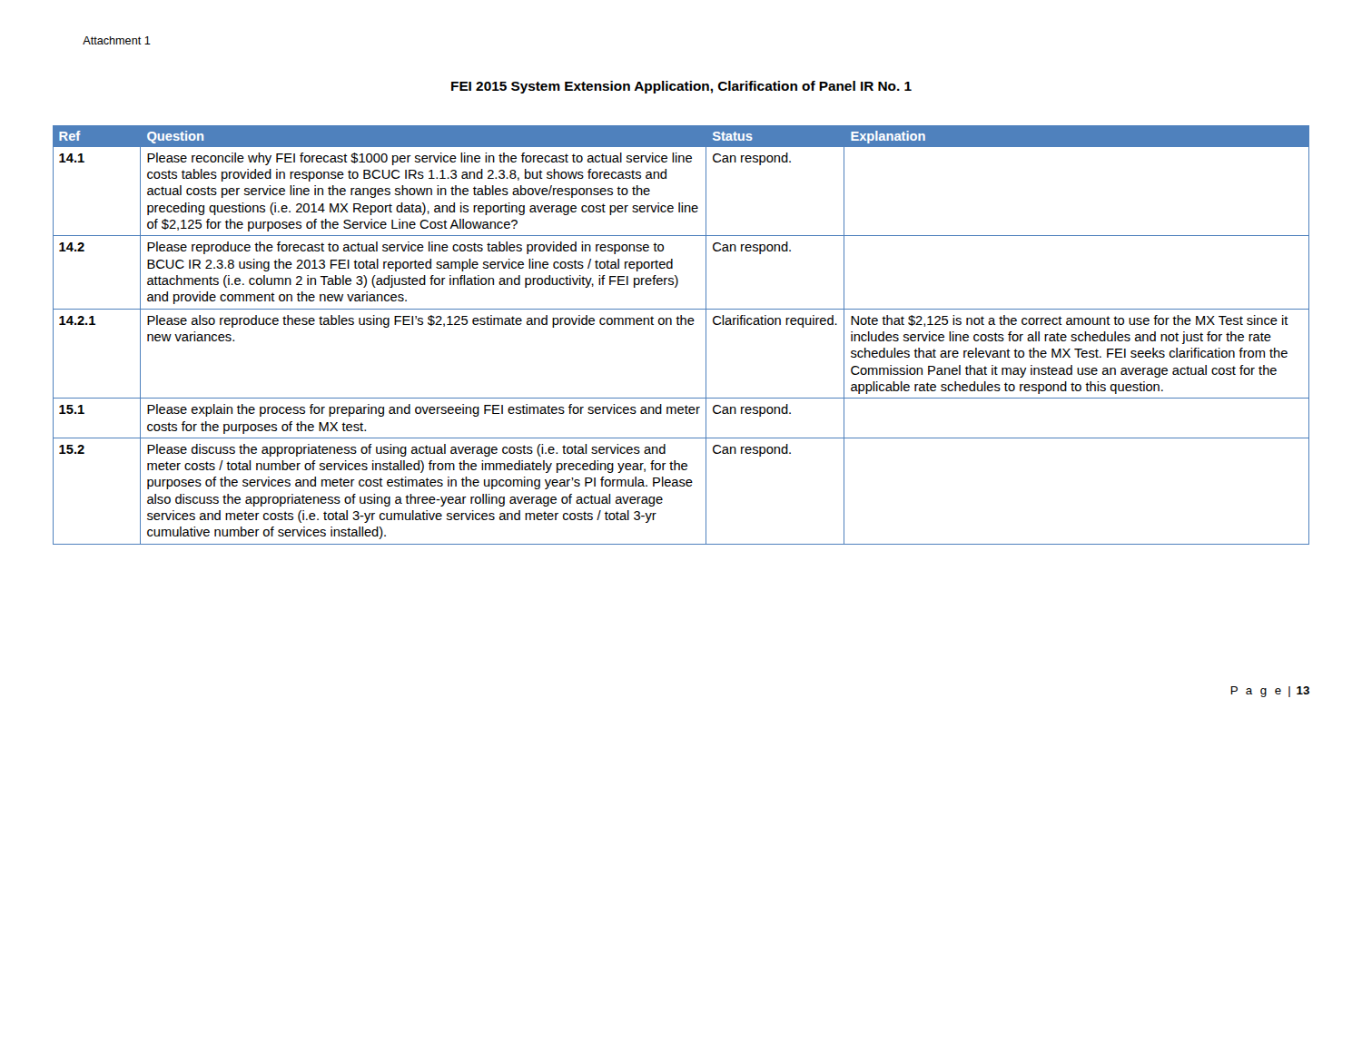Attachment 1
FEI 2015 System Extension Application, Clarification of Panel IR No. 1
| Ref | Question | Status | Explanation |
| --- | --- | --- | --- |
| 14.1 | Please reconcile why FEI forecast $1000 per service line in the forecast to actual service line costs tables provided in response to BCUC IRs 1.1.3 and 2.3.8, but shows forecasts and actual costs per service line in the ranges shown in the tables above/responses to the preceding questions (i.e. 2014 MX Report data), and is reporting average cost per service line of $2,125 for the purposes of the Service Line Cost Allowance? | Can respond. | |
| 14.2 | Please reproduce the forecast to actual service line costs tables provided in response to BCUC IR 2.3.8 using the 2013 FEI total reported sample service line costs / total reported attachments (i.e. column 2 in Table 3) (adjusted for inflation and productivity, if FEI prefers) and provide comment on the new variances. | Can respond. | |
| 14.2.1 | Please also reproduce these tables using FEI’s $2,125 estimate and provide comment on the new variances. | Clarification required. | Note that $2,125 is not a the correct amount to use for the MX Test since it includes service line costs for all rate schedules and not just for the rate schedules that are relevant to the MX Test. FEI seeks clarification from the Commission Panel that it may instead use an average actual cost for the applicable rate schedules to respond to this question. |
| 15.1 | Please explain the process for preparing and overseeing FEI estimates for services and meter costs for the purposes of the MX test. | Can respond. | |
| 15.2 | Please discuss the appropriateness of using actual average costs (i.e. total services and meter costs / total number of services installed) from the immediately preceding year, for the purposes of the services and meter cost estimates in the upcoming year’s PI formula. Please also discuss the appropriateness of using a three-year rolling average of actual average services and meter costs (i.e. total 3-yr cumulative services and meter costs / total 3-yr cumulative number of services installed). | Can respond. | |
P a g e | 13